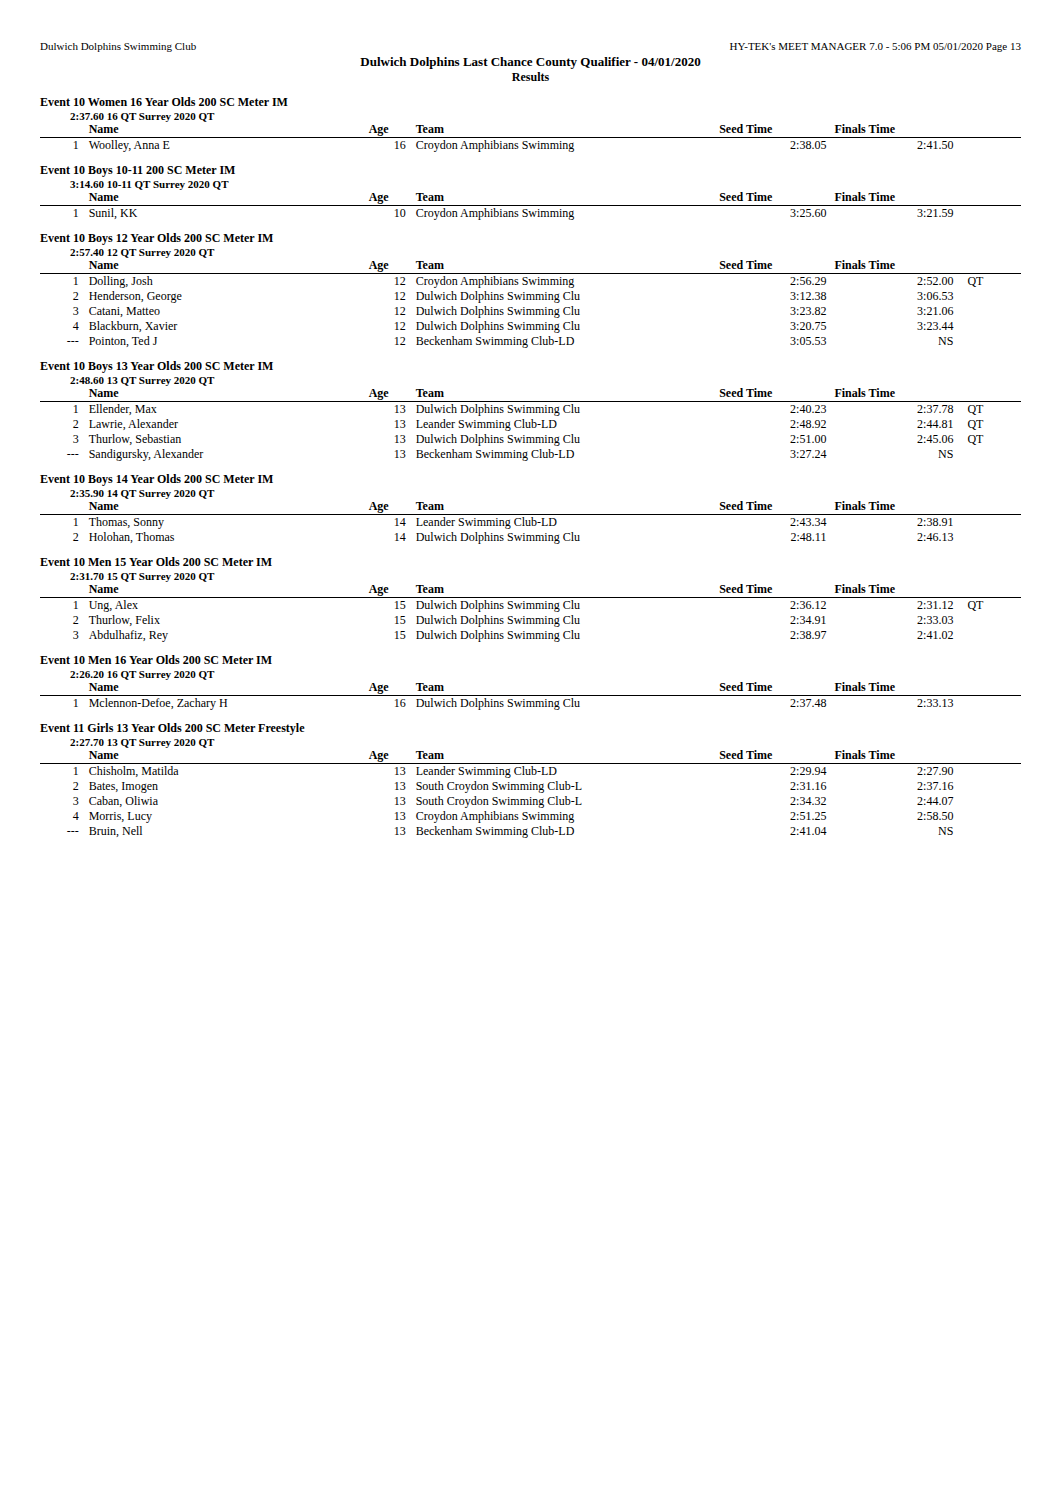Dulwich Dolphins Swimming Club
HY-TEK's MEET MANAGER 7.0 - 5:06 PM 05/01/2020 Page 13
Dulwich Dolphins Last Chance County Qualifier - 04/01/2020
Results
Event 10 Women 16 Year Olds 200 SC Meter IM
2:37.60 16 QT Surrey 2020 QT
| | Name | Age | Team | Seed Time | Finals Time | |
| --- | --- | --- | --- | --- | --- | --- |
| 1 | Woolley, Anna E | 16 | Croydon Amphibians Swimming | 2:38.05 | 2:41.50 | |
Event 10 Boys 10-11 200 SC Meter IM
3:14.60 10-11 QT Surrey 2020 QT
| | Name | Age | Team | Seed Time | Finals Time | |
| --- | --- | --- | --- | --- | --- | --- |
| 1 | Sunil, KK | 10 | Croydon Amphibians Swimming | 3:25.60 | 3:21.59 | |
Event 10 Boys 12 Year Olds 200 SC Meter IM
2:57.40 12 QT Surrey 2020 QT
| | Name | Age | Team | Seed Time | Finals Time | |
| --- | --- | --- | --- | --- | --- | --- |
| 1 | Dolling, Josh | 12 | Croydon Amphibians Swimming | 2:56.29 | 2:52.00 | QT |
| 2 | Henderson, George | 12 | Dulwich Dolphins Swimming Clu | 3:12.38 | 3:06.53 | |
| 3 | Catani, Matteo | 12 | Dulwich Dolphins Swimming Clu | 3:23.82 | 3:21.06 | |
| 4 | Blackburn, Xavier | 12 | Dulwich Dolphins Swimming Clu | 3:20.75 | 3:23.44 | |
| --- | Pointon, Ted J | 12 | Beckenham Swimming Club-LD | 3:05.53 | NS | |
Event 10 Boys 13 Year Olds 200 SC Meter IM
2:48.60 13 QT Surrey 2020 QT
| | Name | Age | Team | Seed Time | Finals Time | |
| --- | --- | --- | --- | --- | --- | --- |
| 1 | Ellender, Max | 13 | Dulwich Dolphins Swimming Clu | 2:40.23 | 2:37.78 | QT |
| 2 | Lawrie, Alexander | 13 | Leander Swimming Club-LD | 2:48.92 | 2:44.81 | QT |
| 3 | Thurlow, Sebastian | 13 | Dulwich Dolphins Swimming Clu | 2:51.00 | 2:45.06 | QT |
| --- | Sandigursky, Alexander | 13 | Beckenham Swimming Club-LD | 3:27.24 | NS | |
Event 10 Boys 14 Year Olds 200 SC Meter IM
2:35.90 14 QT Surrey 2020 QT
| | Name | Age | Team | Seed Time | Finals Time | |
| --- | --- | --- | --- | --- | --- | --- |
| 1 | Thomas, Sonny | 14 | Leander Swimming Club-LD | 2:43.34 | 2:38.91 | |
| 2 | Holohan, Thomas | 14 | Dulwich Dolphins Swimming Clu | 2:48.11 | 2:46.13 | |
Event 10 Men 15 Year Olds 200 SC Meter IM
2:31.70 15 QT Surrey 2020 QT
| | Name | Age | Team | Seed Time | Finals Time | |
| --- | --- | --- | --- | --- | --- | --- |
| 1 | Ung, Alex | 15 | Dulwich Dolphins Swimming Clu | 2:36.12 | 2:31.12 | QT |
| 2 | Thurlow, Felix | 15 | Dulwich Dolphins Swimming Clu | 2:34.91 | 2:33.03 | |
| 3 | Abdulhafiz, Rey | 15 | Dulwich Dolphins Swimming Clu | 2:38.97 | 2:41.02 | |
Event 10 Men 16 Year Olds 200 SC Meter IM
2:26.20 16 QT Surrey 2020 QT
| | Name | Age | Team | Seed Time | Finals Time | |
| --- | --- | --- | --- | --- | --- | --- |
| 1 | Mclennon-Defoe, Zachary H | 16 | Dulwich Dolphins Swimming Clu | 2:37.48 | 2:33.13 | |
Event 11 Girls 13 Year Olds 200 SC Meter Freestyle
2:27.70 13 QT Surrey 2020 QT
| | Name | Age | Team | Seed Time | Finals Time | |
| --- | --- | --- | --- | --- | --- | --- |
| 1 | Chisholm, Matilda | 13 | Leander Swimming Club-LD | 2:29.94 | 2:27.90 | |
| 2 | Bates, Imogen | 13 | South Croydon Swimming Club-L | 2:31.16 | 2:37.16 | |
| 3 | Caban, Oliwia | 13 | South Croydon Swimming Club-L | 2:34.32 | 2:44.07 | |
| 4 | Morris, Lucy | 13 | Croydon Amphibians Swimming | 2:51.25 | 2:58.50 | |
| --- | Bruin, Nell | 13 | Beckenham Swimming Club-LD | 2:41.04 | NS | |